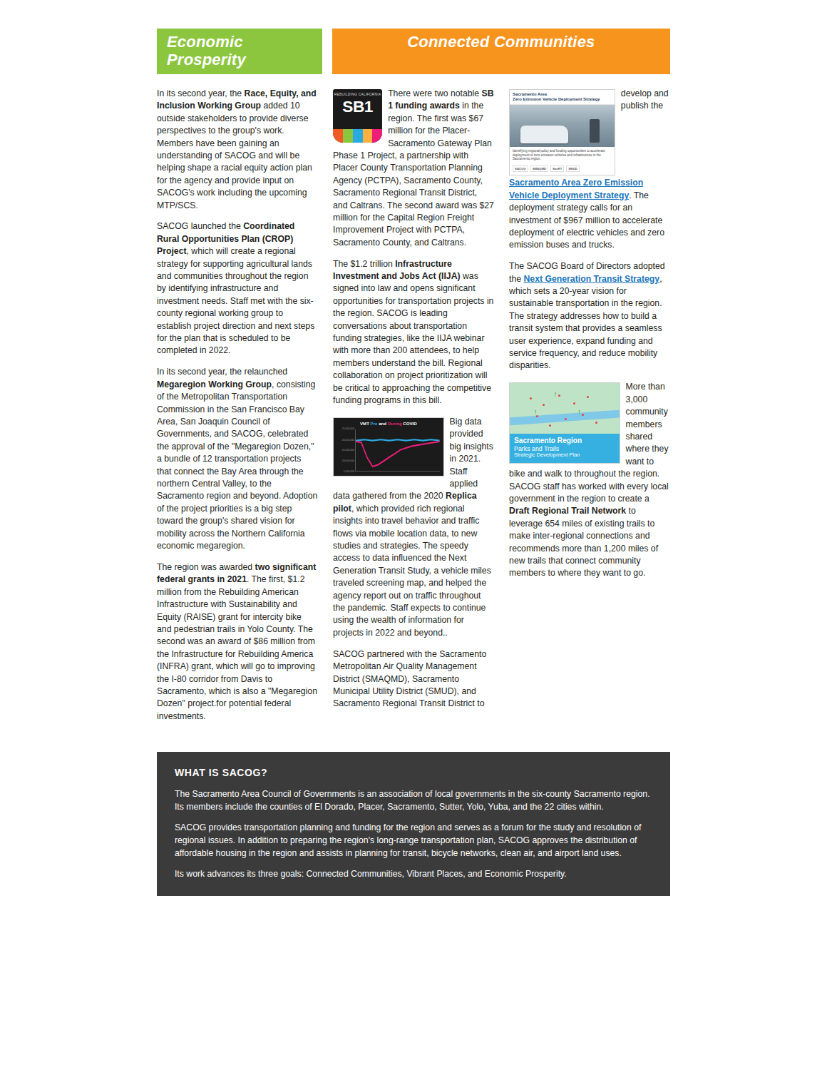Economic Prosperity
Connected Communities
In its second year, the Race, Equity, and Inclusion Working Group added 10 outside stakeholders to provide diverse perspectives to the group's work. Members have been gaining an understanding of SACOG and will be helping shape a racial equity action plan for the agency and provide input on SACOG's work including the upcoming MTP/SCS.
SACOG launched the Coordinated Rural Opportunities Plan (CROP) Project, which will create a regional strategy for supporting agricultural lands and communities throughout the region by identifying infrastructure and investment needs. Staff met with the six-county regional working group to establish project direction and next steps for the plan that is scheduled to be completed in 2022.
In its second year, the relaunched Megaregion Working Group, consisting of the Metropolitan Transportation Commission in the San Francisco Bay Area, San Joaquin Council of Governments, and SACOG, celebrated the approval of the "Megaregion Dozen," a bundle of 12 transportation projects that connect the Bay Area through the northern Central Valley, to the Sacramento region and beyond. Adoption of the project priorities is a big step toward the group's shared vision for mobility across the Northern California economic megaregion.
The region was awarded two significant federal grants in 2021. The first, $1.2 million from the Rebuilding American Infrastructure with Sustainability and Equity (RAISE) grant for intercity bike and pedestrian trails in Yolo County. The second was an award of $86 million from the Infrastructure for Rebuilding America (INFRA) grant, which will go to improving the I-80 corridor from Davis to Sacramento, which is also a "Megaregion Dozen" project.for potential federal investments.
REBUILDING CALIFORNIA
SB1
There were two notable SB 1 funding awards in the region. The first was $67 million for the Placer-Sacramento Gateway Plan Phase 1 Project, a partnership with Placer County Transportation Planning Agency (PCTPA), Sacramento County, Sacramento Regional Transit District, and Caltrans. The second award was $27 million for the Capital Region Freight Improvement Project with PCTPA, Sacramento County, and Caltrans.
The $1.2 trillion Infrastructure Investment and Jobs Act (IIJA) was signed into law and opens significant opportunities for transportation projects in the region. SACOG is leading conversations about transportation funding strategies, like the IIJA webinar with more than 200 attendees, to help members understand the bill. Regional collaboration on project prioritization will be critical to approaching the competitive funding programs in this bill.
VMT Pre and During COVID
25,000,000
20,000,000
15,000,000
10,000,000
5,000,000
Big data provided big insights in 2021. Staff applied data gathered from the 2020 Replica pilot, which provided rich regional insights into travel behavior and traffic flows via mobile location data, to new studies and strategies. The speedy access to data influenced the Next Generation Transit Study, a vehicle miles traveled screening map, and helped the agency report out on traffic throughout the pandemic. Staff expects to continue using the wealth of information for projects in 2022 and beyond..
SACOG partnered with the Sacramento Metropolitan Air Quality Management District (SMAQMD), Sacramento Municipal Utility District (SMUD), and Sacramento Regional Transit District to
Sacramento Area
Zero Emission Vehicle Deployment Strategy
Identifying regional policy and funding opportunities to accelerate deployment of zero emission vehicles and infrastructure in the Sacramento region.
SACOG SMAQMD SacRT SMUD
develop and publish the Sacramento Area Zero Emission Vehicle Deployment Strategy. The deployment strategy calls for an investment of $967 million to accelerate deployment of electric vehicles and zero emission buses and trucks.
The SACOG Board of Directors adopted the Next Generation Transit Strategy, which sets a 20-year vision for sustainable transportation in the region. The strategy addresses how to build a transit system that provides a seamless user experience, expand funding and service frequency, and reduce mobility disparities.
↑
↑
↑
Sacramento Region Parks and Trails Strategic Development Plan
More than 3,000 community members shared where they want to bike and walk to throughout the region. SACOG staff has worked with every local government in the region to create a Draft Regional Trail Network to leverage 654 miles of existing trails to make inter-regional connections and recommends more than 1,200 miles of new trails that connect community members to where they want to go.
WHAT IS SACOG?
The Sacramento Area Council of Governments is an association of local governments in the six-county Sacramento region. Its members include the counties of El Dorado, Placer, Sacramento, Sutter, Yolo, Yuba, and the 22 cities within.
SACOG provides transportation planning and funding for the region and serves as a forum for the study and resolution of regional issues. In addition to preparing the region's long-range transportation plan, SACOG approves the distribution of affordable housing in the region and assists in planning for transit, bicycle networks, clean air, and airport land uses.
Its work advances its three goals: Connected Communities, Vibrant Places, and Economic Prosperity.